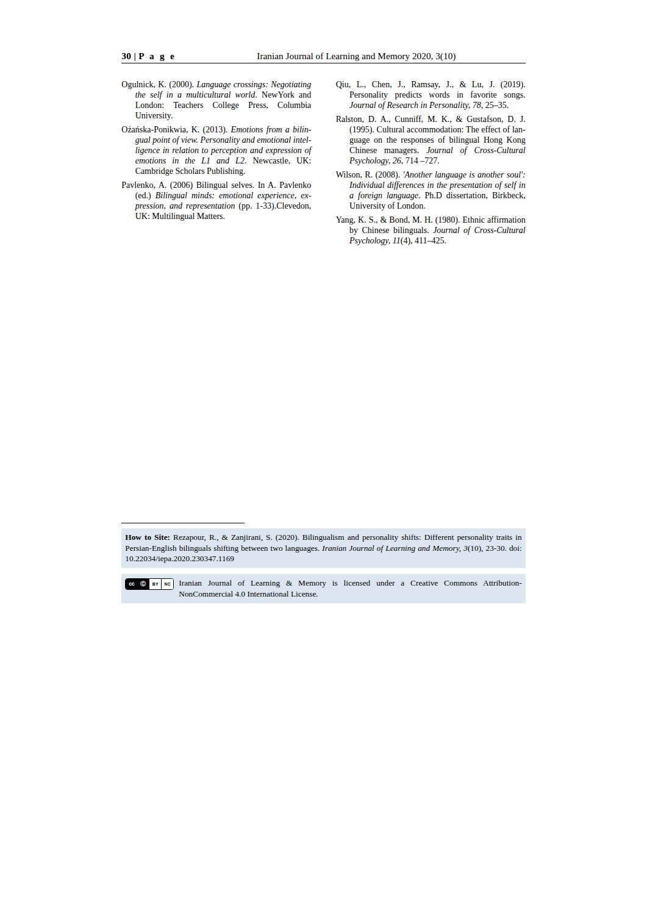30 | P a g e
Iranian Journal of Learning and Memory 2020, 3(10)
Ogulnick, K. (2000). Language crossings: Negotiating the self in a multicultural world. NewYork and London: Teachers College Press, Columbia University.
Ożańska-Ponikwia, K. (2013). Emotions from a bilingual point of view. Personality and emotional intelligence in relation to perception and expression of emotions in the L1 and L2. Newcastle, UK: Cambridge Scholars Publishing.
Pavlenko, A. (2006) Bilingual selves. In A. Pavlenko (ed.) Bilingual minds: emotional experience, expression, and representation (pp. 1-33).Clevedon, UK: Multilingual Matters.
Qiu, L., Chen, J., Ramsay, J., & Lu, J. (2019). Personality predicts words in favorite songs. Journal of Research in Personality, 78, 25–35.
Ralston, D. A., Cunniff, M. K., & Gustafson, D. J. (1995). Cultural accommodation: The effect of language on the responses of bilingual Hong Kong Chinese managers. Journal of Cross-Cultural Psychology, 26, 714 –727.
Wilson, R. (2008). 'Another language is another soul': Individual differences in the presentation of self in a foreign language. Ph.D dissertation, Birkbeck, University of London.
Yang, K. S., & Bond, M. H. (1980). Ethnic affirmation by Chinese bilinguals. Journal of Cross-Cultural Psychology, 11(4), 411–425.
How to Site: Rezapour, R., & Zanjirani, S. (2020). Bilingualism and personality shifts: Different personality traits in Persian-English bilinguals shifting between two languages. Iranian Journal of Learning and Memory, 3(10), 23-30. doi: 10.22034/iepa.2020.230347.1169
ccⒸBY NC Iranian Journal of Learning & Memory is licensed under a Creative Commons Attribution-NonCommercial 4.0 International License.